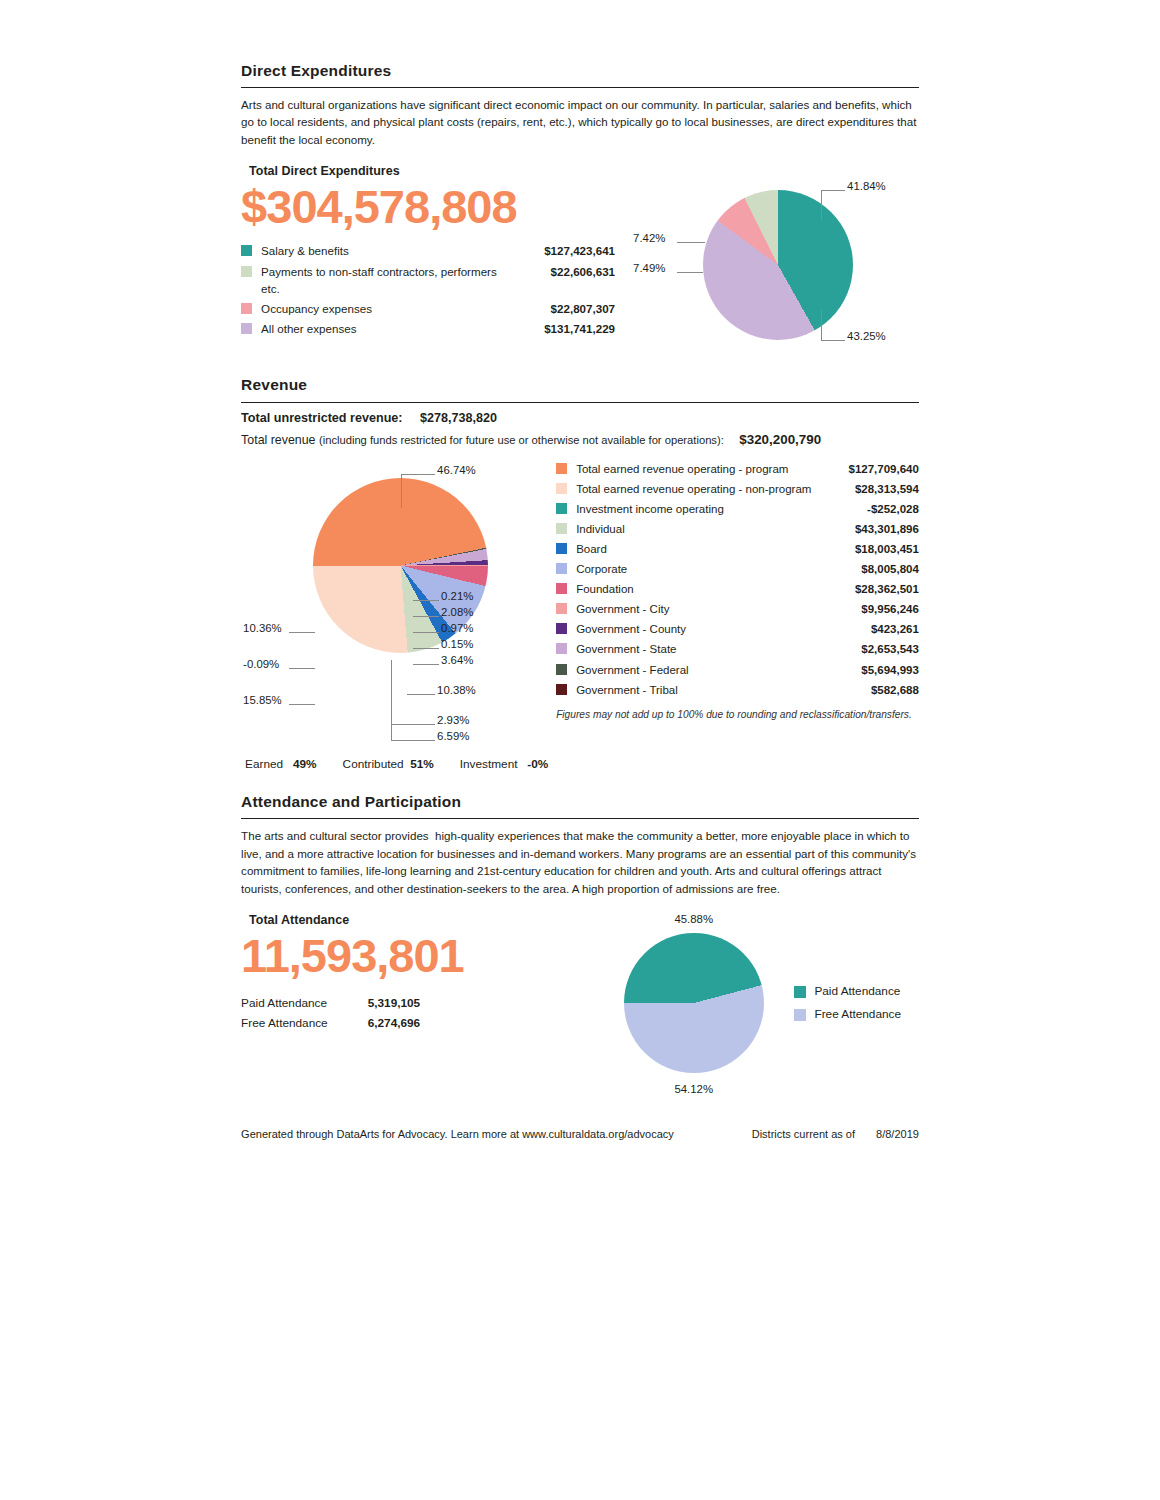Direct Expenditures
Arts and cultural organizations have significant direct economic impact on our community. In particular, salaries and benefits, which go to local residents, and physical plant costs (repairs, rent, etc.), which typically go to local businesses, are direct expenditures that benefit the local economy.
Total Direct Expenditures
$304,578,808
| | Salary & benefits | $127,423,641 |
| | Payments to non-staff contractors, performers etc. | $22,606,631 |
| | Occupancy expenses | $22,807,307 |
| | All other expenses | $131,741,229 |
41.84%
7.42%
7.49%
43.25%
Revenue
Total unrestricted revenue: $278,738,820
Total revenue (including funds restricted for future use or otherwise not available for operations): $320,200,790
46.74%
0.21%
2.08%
0.97%
0.15%
3.64%
10.38%
2.93%
6.59%
10.36%
-0.09%
15.85%
Earned 49% Contributed 51% Investment -0%
| | Total earned revenue operating - program | $127,709,640 |
| | Total earned revenue operating - non-program | $28,313,594 |
| | Investment income operating | -$252,028 |
| | Individual | $43,301,896 |
| | Board | $18,003,451 |
| | Corporate | $8,005,804 |
| | Foundation | $28,362,501 |
| | Government - City | $9,956,246 |
| | Government - County | $423,261 |
| | Government - State | $2,653,543 |
| | Government - Federal | $5,694,993 |
| | Government - Tribal | $582,688 |
Figures may not add up to 100% due to rounding and reclassification/transfers.
Attendance and Participation
The arts and cultural sector provides high-quality experiences that make the community a better, more enjoyable place in which to live, and a more attractive location for businesses and in-demand workers. Many programs are an essential part of this community's commitment to families, life-long learning and 21st-century education for children and youth. Arts and cultural offerings attract tourists, conferences, and other destination-seekers to the area. A high proportion of admissions are free.
Total Attendance
11,593,801
| Paid Attendance | 5,319,105 |
| Free Attendance | 6,274,696 |
45.88%
54.12%
Paid Attendance
Free Attendance
Generated through DataArts for Advocacy. Learn more at www.culturaldata.org/advocacy
Districts current as of 8/8/2019